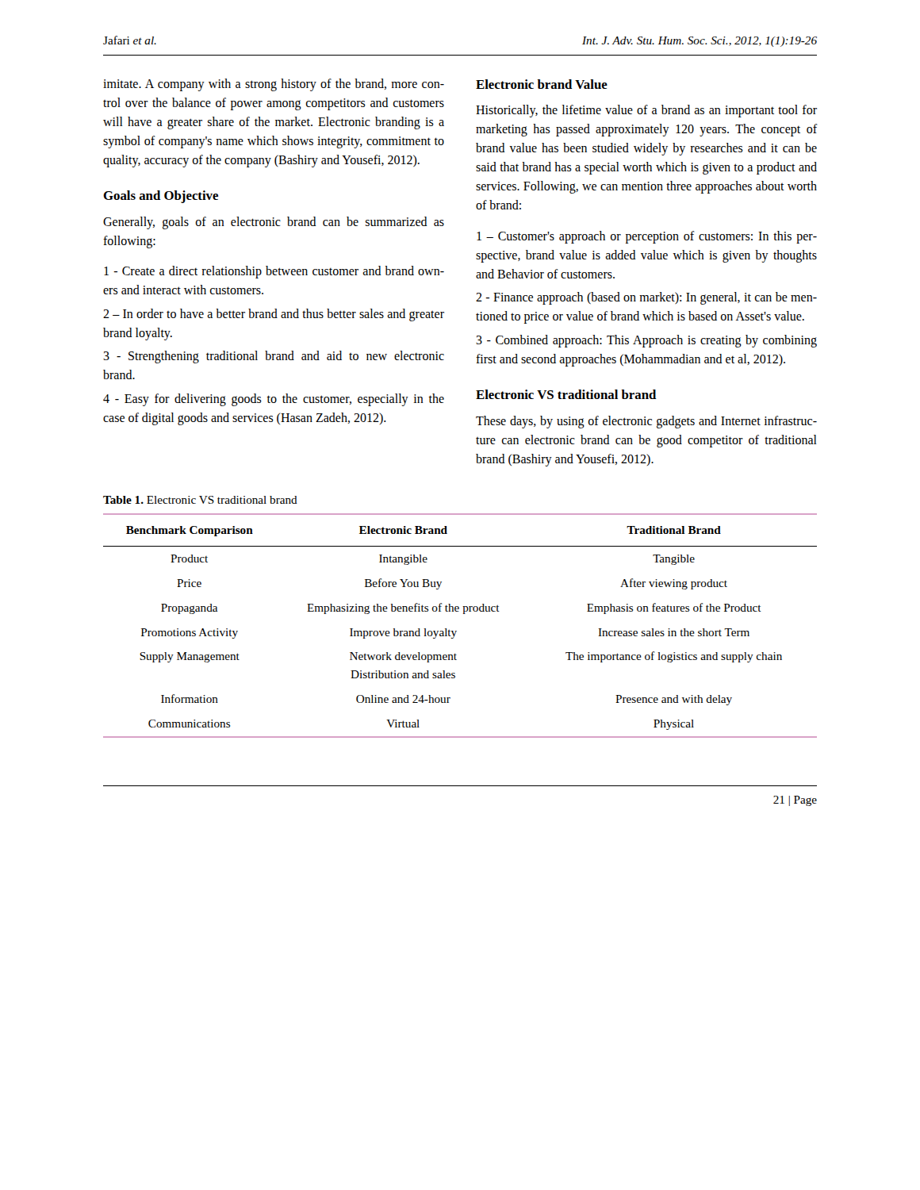Jafari et al.
Int. J. Adv. Stu. Hum. Soc. Sci., 2012, 1(1):19-26
imitate. A company with a strong history of the brand, more control over the balance of power among competitors and customers will have a greater share of the market. Electronic branding is a symbol of company's name which shows integrity, commitment to quality, accuracy of the company (Bashiry and Yousefi, 2012).
Goals and Objective
Generally, goals of an electronic brand can be summarized as following:
1 - Create a direct relationship between customer and brand owners and interact with customers.
2 – In order to have a better brand and thus better sales and greater brand loyalty.
3 - Strengthening traditional brand and aid to new electronic brand.
4 - Easy for delivering goods to the customer, especially in the case of digital goods and services (Hasan Zadeh, 2012).
Electronic brand Value
Historically, the lifetime value of a brand as an important tool for marketing has passed approximately 120 years. The concept of brand value has been studied widely by researches and it can be said that brand has a special worth which is given to a product and services. Following, we can mention three approaches about worth of brand:
1 – Customer's approach or perception of customers: In this perspective, brand value is added value which is given by thoughts and Behavior of customers.
2 - Finance approach (based on market): In general, it can be mentioned to price or value of brand which is based on Asset's value.
3 - Combined approach: This Approach is creating by combining first and second approaches (Mohammadian and et al, 2012).
Electronic VS traditional brand
These days, by using of electronic gadgets and Internet infrastructure can electronic brand can be good competitor of traditional brand (Bashiry and Yousefi, 2012).
Table 1. Electronic VS traditional brand
| Benchmark Comparison | Electronic Brand | Traditional Brand |
| --- | --- | --- |
| Product | Intangible | Tangible |
| Price | Before You Buy | After viewing product |
| Propaganda | Emphasizing the benefits of the product | Emphasis on features of the Product |
| Promotions Activity | Improve brand loyalty | Increase sales in the short Term |
| Supply Management | Network development Distribution and sales | The importance of logistics and supply chain |
| Information | Online and 24-hour | Presence and with delay |
| Communications | Virtual | Physical |
21 | Page